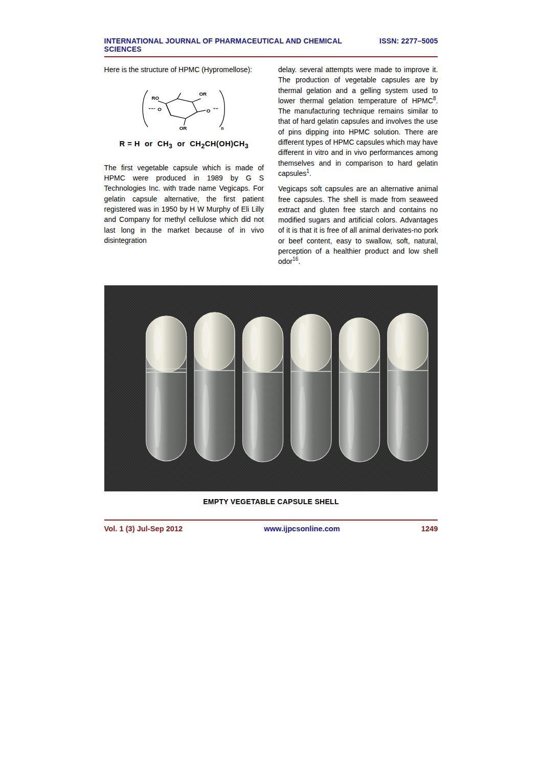International Journal of Pharmaceutical and Chemical Sciences ISSN: 2277–5005
Here is the structure of HPMC (Hypromellose):
RO OR O O OR n
R = H or CH3 or CH2CH(OH)CH3
The first vegetable capsule which is made of HPMC were produced in 1989 by G S Technologies Inc. with trade name Vegicaps. For gelatin capsule alternative, the first patient registered was in 1950 by H W Murphy of Eli Lilly and Company for methyl cellulose which did not last long in the market because of in vivo disintegration
delay. several attempts were made to improve it. The production of vegetable capsules are by thermal gelation and a gelling system used to lower thermal gelation temperature of HPMC8. The manufacturing technique remains similar to that of hard gelatin capsules and involves the use of pins dipping into HPMC solution. There are different types of HPMC capsules which may have different in vitro and in vivo performances among themselves and in comparison to hard gelatin capsules1.
Vegicaps soft capsules are an alternative animal free capsules. The shell is made from seaweed extract and gluten free starch and contains no modified sugars and artificial colors. Advantages of it is that it is free of all animal derivates-no pork or beef content, easy to swallow, soft, natural, perception of a healthier product and low shell odor16.
EMPTY VEGETABLE CAPSULE SHELL
Vol. 1 (3) Jul-Sep 2012 www.ijpcsonline.com 1249